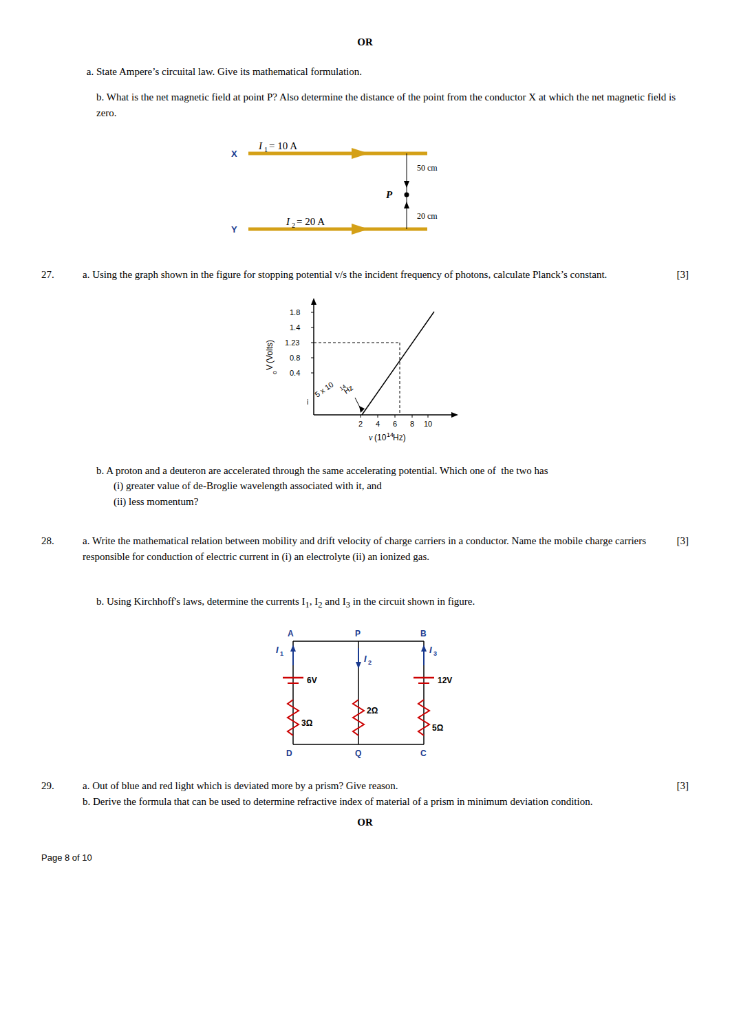OR
State Ampere’s circuital law. Give its mathematical formulation.
b. What is the net magnetic field at point P? Also determine the distance of the point from the conductor X at which the net magnetic field is zero.
X I 1 = 10 A Y I 2 = 20 A P 50 cm 20 cm
27.
a. Using the graph shown in the figure for stopping potential v/s the incident frequency of photons, calculate Planck’s constant.
[3]
V o (Volts) 1.8 1.4 1.23 0.8 0.4 5 x 10 14 Hz 2 4 6 8 10 v (10 14 Hz) i
b. A proton and a deuteron are accelerated through the same accelerating potential. Which one of the two has
(i) greater value of de-Broglie wavelength associated with it, and
(ii) less momentum?
28.
a. Write the mathematical relation between mobility and drift velocity of charge carriers in a conductor. Name the mobile charge carriers responsible for conduction of electric current in (i) an electrolyte (ii) an ionized gas.
[3]
b. Using Kirchhoff's laws, determine the currents I1, I2 and I3 in the circuit shown in figure.
A P B D Q C I 1 I 2 I 3 6V 12V 3Ω 2Ω 5Ω
29.
a. Out of blue and red light which is deviated more by a prism? Give reason.
b. Derive the formula that can be used to determine refractive index of material of a prism in minimum deviation condition.
[3]
OR
Page 8 of 10